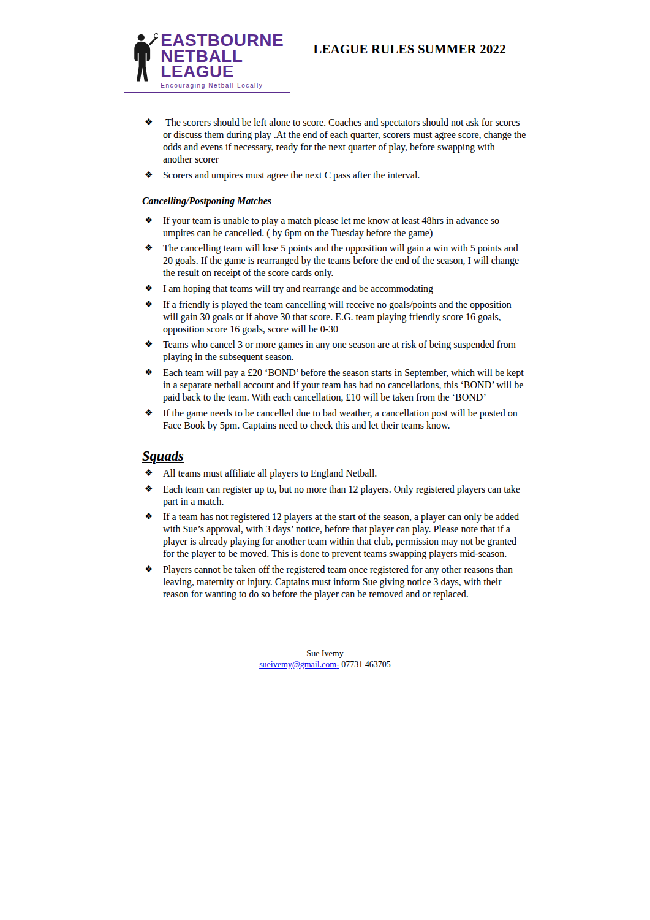EASTBOURNE NETBALL LEAGUE
Encouraging Netball Locally
LEAGUE RULES SUMMER 2022
The scorers should be left alone to score. Coaches and spectators should not ask for scores or discuss them during play .At the end of each quarter, scorers must agree score, change the odds and evens if necessary, ready for the next quarter of play, before swapping with another scorer
Scorers and umpires must agree the next C pass after the interval.
Cancelling/Postponing Matches
If your team is unable to play a match please let me know at least 48hrs in advance so umpires can be cancelled. ( by 6pm on the Tuesday before the game)
The cancelling team will lose 5 points and the opposition will gain a win with 5 points and 20 goals. If the game is rearranged by the teams before the end of the season, I will change the result on receipt of the score cards only.
I am hoping that teams will try and rearrange and be accommodating
If a friendly is played the team cancelling will receive no goals/points and the opposition will gain 30 goals or if above 30 that score. E.G. team playing friendly score 16 goals, opposition score 16 goals, score will be 0-30
Teams who cancel 3 or more games in any one season are at risk of being suspended from playing in the subsequent season.
Each team will pay a £20 ‘BOND’ before the season starts in September, which will be kept in a separate netball account and if your team has had no cancellations, this ‘BOND’ will be paid back to the team. With each cancellation, £10 will be taken from the ‘BOND’
If the game needs to be cancelled due to bad weather, a cancellation post will be posted on Face Book by 5pm. Captains need to check this and let their teams know.
Squads
All teams must affiliate all players to England Netball.
Each team can register up to, but no more than 12 players. Only registered players can take part in a match.
If a team has not registered 12 players at the start of the season, a player can only be added with Sue’s approval, with 3 days’ notice, before that player can play. Please note that if a player is already playing for another team within that club, permission may not be granted for the player to be moved. This is done to prevent teams swapping players mid-season.
Players cannot be taken off the registered team once registered for any other reasons than leaving, maternity or injury. Captains must inform Sue giving notice 3 days, with their reason for wanting to do so before the player can be removed and or replaced.
Sue Ivemy
sueivemy@gmail.com- 07731 463705